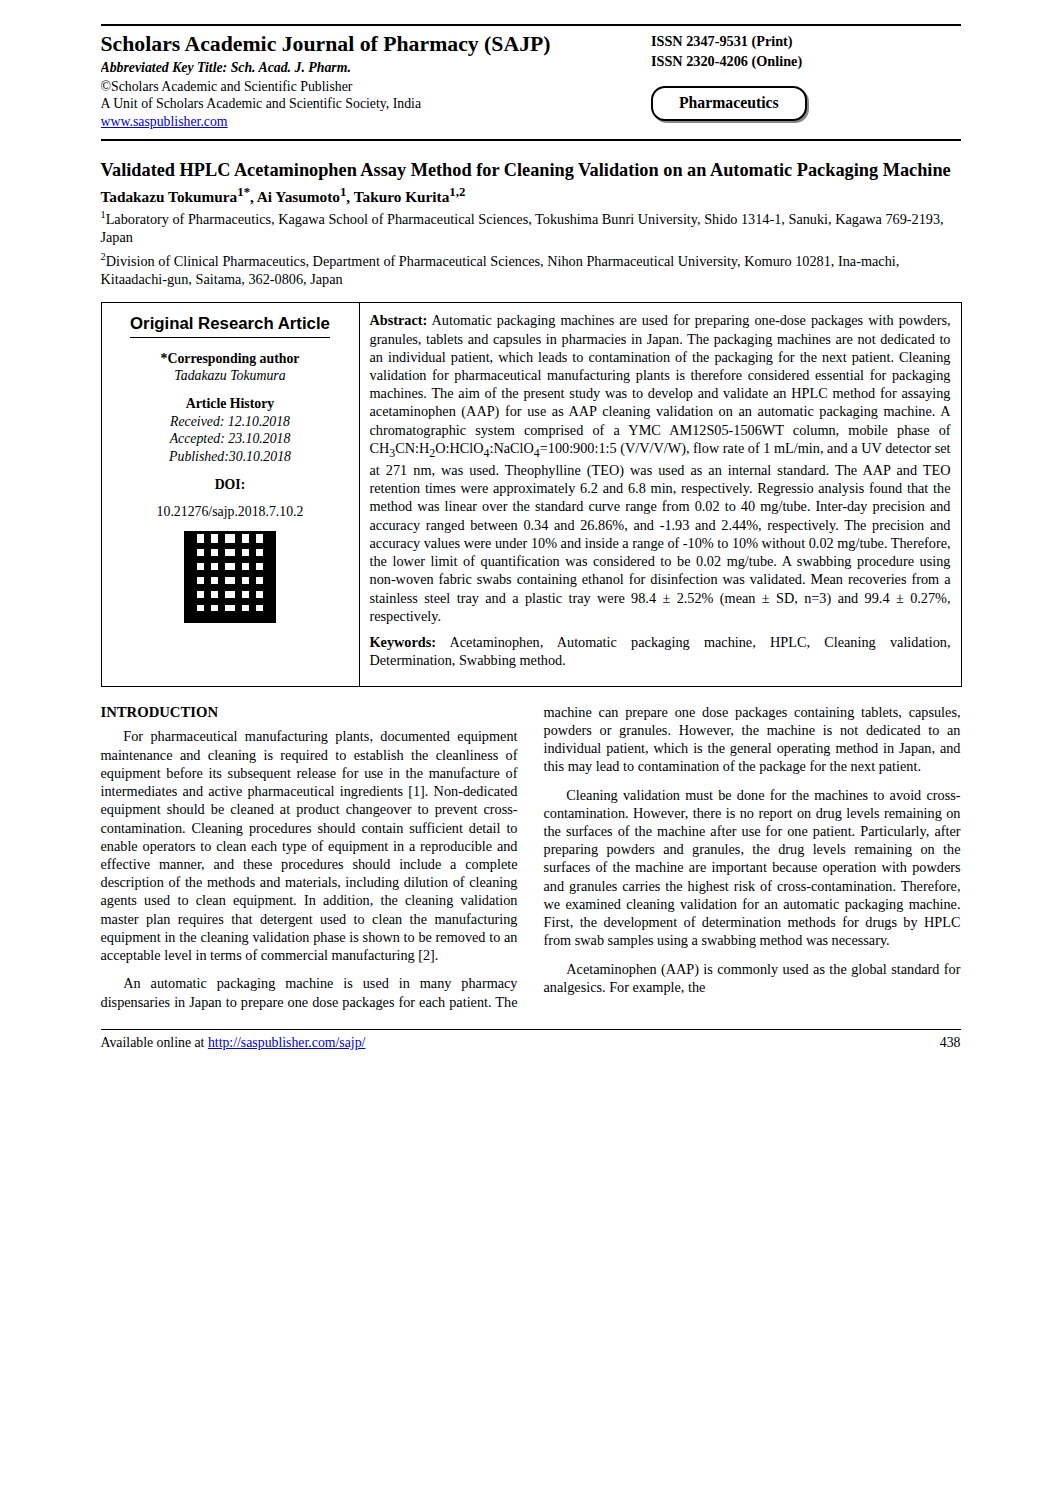Scholars Academic Journal of Pharmacy (SAJP)
Abbreviated Key Title: Sch. Acad. J. Pharm.
©Scholars Academic and Scientific Publisher
A Unit of Scholars Academic and Scientific Society, India
www.saspublisher.com
ISSN 2347-9531 (Print)
ISSN 2320-4206 (Online)
Pharmaceutics
Validated HPLC Acetaminophen Assay Method for Cleaning Validation on an Automatic Packaging Machine
Tadakazu Tokumura1*, Ai Yasumoto1, Takuro Kurita1,2
1Laboratory of Pharmaceutics, Kagawa School of Pharmaceutical Sciences, Tokushima Bunri University, Shido 1314-1, Sanuki, Kagawa 769-2193, Japan
2Division of Clinical Pharmaceutics, Department of Pharmaceutical Sciences, Nihon Pharmaceutical University, Komuro 10281, Ina-machi, Kitaadachi-gun, Saitama, 362-0806, Japan
Original Research Article
*Corresponding author
Tadakazu Tokumura
Article History
Received: 12.10.2018
Accepted: 23.10.2018
Published:30.10.2018
DOI:
10.21276/sajp.2018.7.10.2
Abstract: Automatic packaging machines are used for preparing one-dose packages with powders, granules, tablets and capsules in pharmacies in Japan. The packaging machines are not dedicated to an individual patient, which leads to contamination of the packaging for the next patient. Cleaning validation for pharmaceutical manufacturing plants is therefore considered essential for packaging machines. The aim of the present study was to develop and validate an HPLC method for assaying acetaminophen (AAP) for use as AAP cleaning validation on an automatic packaging machine. A chromatographic system comprised of a YMC AM12S05-1506WT column, mobile phase of CH3CN:H2O:HClO4:NaClO4=100:900:1:5 (V/V/V/W), flow rate of 1 mL/min, and a UV detector set at 271 nm, was used. Theophylline (TEO) was used as an internal standard. The AAP and TEO retention times were approximately 6.2 and 6.8 min, respectively. Regressio analysis found that the method was linear over the standard curve range from 0.02 to 40 mg/tube. Inter-day precision and accuracy ranged between 0.34 and 26.86%, and -1.93 and 2.44%, respectively. The precision and accuracy values were under 10% and inside a range of -10% to 10% without 0.02 mg/tube. Therefore, the lower limit of quantification was considered to be 0.02 mg/tube. A swabbing procedure using non-woven fabric swabs containing ethanol for disinfection was validated. Mean recoveries from a stainless steel tray and a plastic tray were 98.4 ± 2.52% (mean ± SD, n=3) and 99.4 ± 0.27%, respectively.
Keywords: Acetaminophen, Automatic packaging machine, HPLC, Cleaning validation, Determination, Swabbing method.
Introduction
For pharmaceutical manufacturing plants, documented equipment maintenance and cleaning is required to establish the cleanliness of equipment before its subsequent release for use in the manufacture of intermediates and active pharmaceutical ingredients [1]. Non-dedicated equipment should be cleaned at product changeover to prevent cross-contamination. Cleaning procedures should contain sufficient detail to enable operators to clean each type of equipment in a reproducible and effective manner, and these procedures should include a complete description of the methods and materials, including dilution of cleaning agents used to clean equipment. In addition, the cleaning validation master plan requires that detergent used to clean the manufacturing equipment in the cleaning validation phase is shown to be removed to an acceptable level in terms of commercial manufacturing [2].
An automatic packaging machine is used in many pharmacy dispensaries in Japan to prepare one dose packages for each patient. The machine can prepare one dose packages containing tablets, capsules, powders or granules. However, the machine is not dedicated to an individual patient, which is the general operating method in Japan, and this may lead to contamination of the package for the next patient.
Cleaning validation must be done for the machines to avoid cross-contamination. However, there is no report on drug levels remaining on the surfaces of the machine after use for one patient. Particularly, after preparing powders and granules, the drug levels remaining on the surfaces of the machine are important because operation with powders and granules carries the highest risk of cross-contamination. Therefore, we examined cleaning validation for an automatic packaging machine. First, the development of determination methods for drugs by HPLC from swab samples using a swabbing method was necessary.
Acetaminophen (AAP) is commonly used as the global standard for analgesics. For example, the
Available online at http://saspublisher.com/sajp/ 438